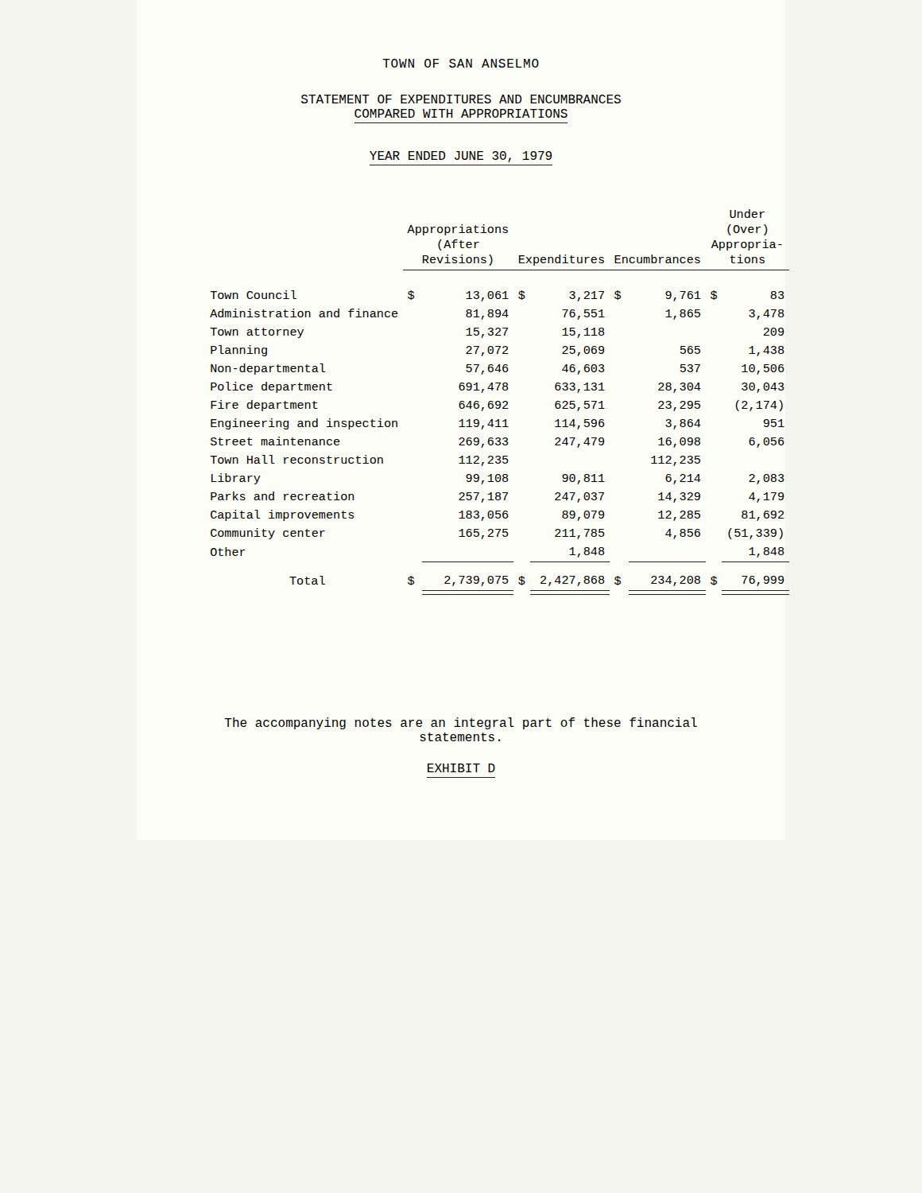TOWN OF SAN ANSELMO
STATEMENT OF EXPENDITURES AND ENCUMBRANCES
COMPARED WITH APPROPRIATIONS
YEAR ENDED JUNE 30, 1979
| | Appropriations (After Revisions) | Expenditures | Encumbrances | Under (Over) Appropria- tions |
| --- | --- | --- | --- | --- |
| Town Council | $ | 13,061 | $ | 3,217 | $ | 9,761 | $ | 83 |
| Administration and finance | | 81,894 | | 76,551 | | 1,865 | | 3,478 |
| Town attorney | | 15,327 | | 15,118 | | | | 209 |
| Planning | | 27,072 | | 25,069 | | 565 | | 1,438 |
| Non-departmental | | 57,646 | | 46,603 | | 537 | | 10,506 |
| Police department | | 691,478 | | 633,131 | | 28,304 | | 30,043 |
| Fire department | | 646,692 | | 625,571 | | 23,295 | | (2,174) |
| Engineering and inspection | | 119,411 | | 114,596 | | 3,864 | | 951 |
| Street maintenance | | 269,633 | | 247,479 | | 16,098 | | 6,056 |
| Town Hall reconstruction | | 112,235 | | | | 112,235 | | |
| Library | | 99,108 | | 90,811 | | 6,214 | | 2,083 |
| Parks and recreation | | 257,187 | | 247,037 | | 14,329 | | 4,179 |
| Capital improvements | | 183,056 | | 89,079 | | 12,285 | | 81,692 |
| Community center | | 165,275 | | 211,785 | | 4,856 | | (51,339) |
| Other | | | | 1,848 | | | | 1,848 |
| Total | $ | 2,739,075 | $ | 2,427,868 | $ | 234,208 | $ | 76,999 |
The accompanying notes are an integral part of these financial statements.
EXHIBIT D